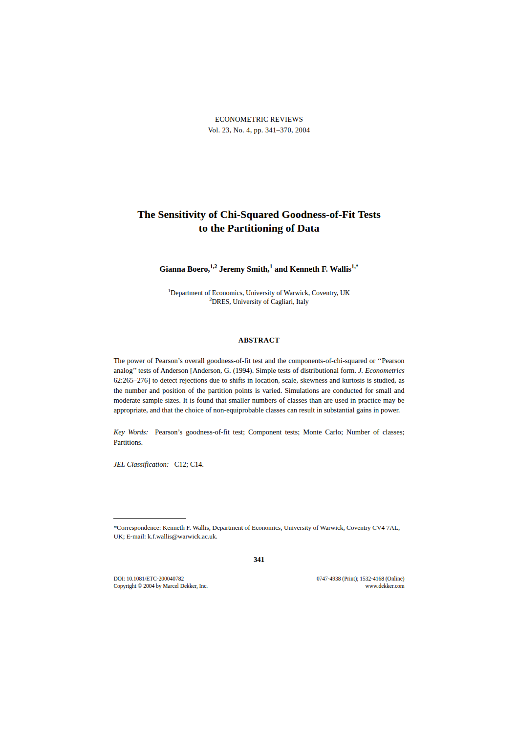Econometric Reviews
Vol. 23, No. 4, pp. 341–370, 2004
The Sensitivity of Chi-Squared Goodness-of-Fit Tests
to the Partitioning of Data
Gianna Boero,1,2 Jeremy Smith,1 and Kenneth F. Wallis1,*
1Department of Economics, University of Warwick, Coventry, UK
2DRES, University of Cagliari, Italy
ABSTRACT
The power of Pearson’s overall goodness-of-fit test and the components-of-chi-squared or ‘‘Pearson analog’’ tests of Anderson [Anderson, G. (1994). Simple tests of distributional form. J. Econometrics 62:265–276] to detect rejections due to shifts in location, scale, skewness and kurtosis is studied, as the number and position of the partition points is varied. Simulations are conducted for small and moderate sample sizes. It is found that smaller numbers of classes than are used in practice may be appropriate, and that the choice of non-equiprobable classes can result in substantial gains in power.
Key Words: Pearson’s goodness-of-fit test; Component tests; Monte Carlo; Number of classes; Partitions.
JEL Classification: C12; C14.
*Correspondence: Kenneth F. Wallis, Department of Economics, University of Warwick, Coventry CV4 7AL, UK; E-mail: k.f.wallis@warwick.ac.uk.
341
DOI: 10.1081/ETC-200040782
Copyright © 2004 by Marcel Dekker, Inc.
0747-4938 (Print); 1532-4168 (Online)
www.dekker.com